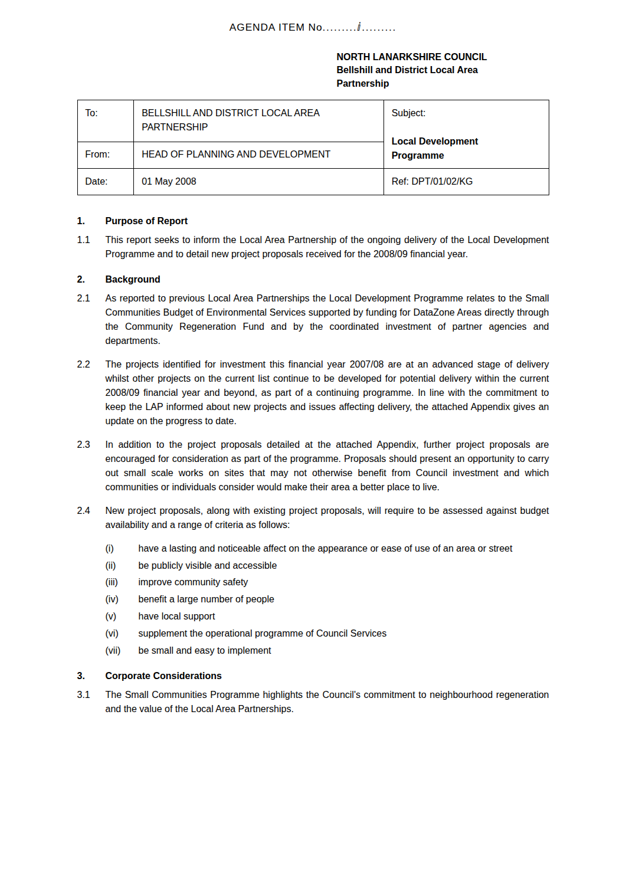AGENDA ITEM No......... ⅈ.........
NORTH LANARKSHIRE COUNCIL
Bellshill and District Local Area
Partnership
| To: | BELLSHILL AND DISTRICT LOCAL AREA PARTNERSHIP | Subject: Local Development Programme |
| From: | HEAD OF PLANNING AND DEVELOPMENT |
| Date: | 01 May 2008 | Ref: DPT/01/02/KG |
1.
Purpose of Report
1.1
This report seeks to inform the Local Area Partnership of the ongoing delivery of the Local Development Programme and to detail new project proposals received for the 2008/09 financial year.
2.
Background
2.1
As reported to previous Local Area Partnerships the Local Development Programme relates to the Small Communities Budget of Environmental Services supported by funding for DataZone Areas directly through the Community Regeneration Fund and by the coordinated investment of partner agencies and departments.
2.2
The projects identified for investment this financial year 2007/08 are at an advanced stage of delivery whilst other projects on the current list continue to be developed for potential delivery within the current 2008/09 financial year and beyond, as part of a continuing programme. In line with the commitment to keep the LAP informed about new projects and issues affecting delivery, the attached Appendix gives an update on the progress to date.
2.3
In addition to the project proposals detailed at the attached Appendix, further project proposals are encouraged for consideration as part of the programme. Proposals should present an opportunity to carry out small scale works on sites that may not otherwise benefit from Council investment and which communities or individuals consider would make their area a better place to live.
2.4
New project proposals, along with existing project proposals, will require to be assessed against budget availability and a range of criteria as follows:
(i) have a lasting and noticeable affect on the appearance or ease of use of an area or street
(ii) be publicly visible and accessible
(iii) improve community safety
(iv) benefit a large number of people
(v) have local support
(vi) supplement the operational programme of Council Services
(vii) be small and easy to implement
3.
Corporate Considerations
3.1
The Small Communities Programme highlights the Council's commitment to neighbourhood regeneration and the value of the Local Area Partnerships.